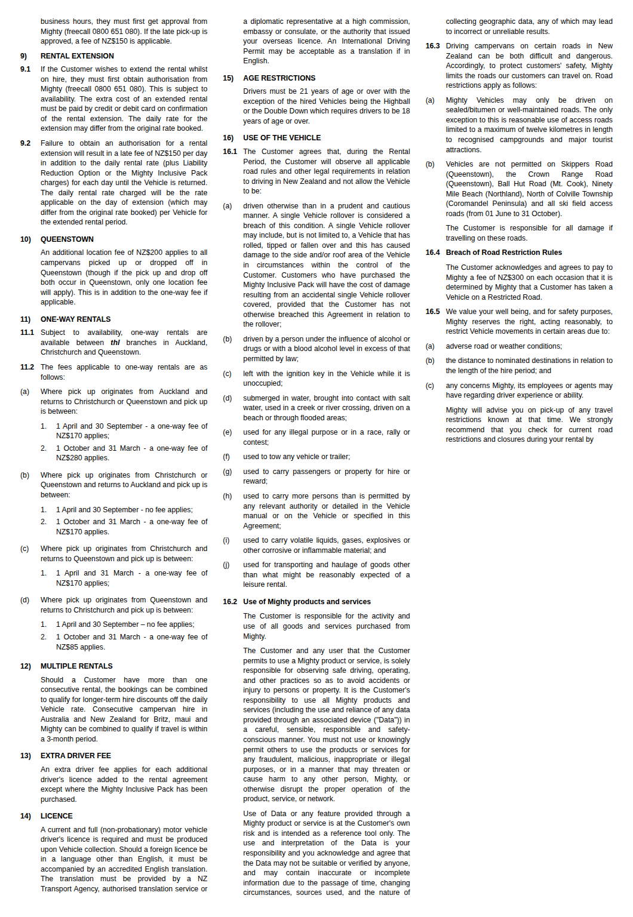business hours, they must first get approval from Mighty (freecall 0800 651 080). If the late pick-up is approved, a fee of NZ$150 is applicable.
9) Rental Extension
9.1
If the Customer wishes to extend the rental whilst on hire, they must first obtain authorisation from Mighty (freecall 0800 651 080). This is subject to availability. The extra cost of an extended rental must be paid by credit or debit card on confirmation of the rental extension. The daily rate for the extension may differ from the original rate booked.
9.2
Failure to obtain an authorisation for a rental extension will result in a late fee of NZ$150 per day in addition to the daily rental rate (plus Liability Reduction Option or the Mighty Inclusive Pack charges) for each day until the Vehicle is returned. The daily rental rate charged will be the rate applicable on the day of extension (which may differ from the original rate booked) per Vehicle for the extended rental period.
10) Queenstown
An additional location fee of NZ$200 applies to all campervans picked up or dropped off in Queenstown (though if the pick up and drop off both occur in Queenstown, only one location fee will apply). This is in addition to the one-way fee if applicable.
11) One-Way Rentals
11.1
Subject to availability, one-way rentals are available between thl branches in Auckland, Christchurch and Queenstown.
11.2
The fees applicable to one-way rentals are as follows:
(a)
Where pick up originates from Auckland and returns to Christchurch or Queenstown and pick up is between:
1.
1 April and 30 September - a one-way fee of NZ$170 applies;
2.
1 October and 31 March - a one-way fee of NZ$280 applies.
(b)
Where pick up originates from Christchurch or Queenstown and returns to Auckland and pick up is between:
1.
1 April and 30 September - no fee applies;
2.
1 October and 31 March - a one-way fee of NZ$170 applies.
(c)
Where pick up originates from Christchurch and returns to Queenstown and pick up is between:
1.
1 April and 31 March - a one-way fee of NZ$170 applies;
(d)
Where pick up originates from Queenstown and returns to Christchurch and pick up is between:
1.
1 April and 30 September – no fee applies;
2.
1 October and 31 March - a one-way fee of NZ$85 applies.
12) Multiple Rentals
Should a Customer have more than one consecutive rental, the bookings can be combined to qualify for longer-term hire discounts off the daily Vehicle rate. Consecutive campervan hire in Australia and New Zealand for Britz, maui and Mighty can be combined to qualify if travel is within a 3-month period.
13) Extra Driver Fee
An extra driver fee applies for each additional driver's licence added to the rental agreement except where the Mighty Inclusive Pack has been purchased.
14) Licence
A current and full (non-probationary) motor vehicle driver's licence is required and must be produced upon Vehicle collection. Should a foreign licence be in a language other than English, it must be accompanied by an accredited English translation. The translation must be provided by a NZ Transport Agency, authorised translation service or a diplomatic representative at a high commission, embassy or consulate, or the authority that issued your overseas licence. An International Driving Permit may be acceptable as a translation if in English.
15) Age Restrictions
Drivers must be 21 years of age or over with the exception of the hired Vehicles being the Highball or the Double Down which requires drivers to be 18 years of age or over.
16) Use of the Vehicle
16.1
The Customer agrees that, during the Rental Period, the Customer will observe all applicable road rules and other legal requirements in relation to driving in New Zealand and not allow the Vehicle to be:
(a)
driven otherwise than in a prudent and cautious manner. A single Vehicle rollover is considered a breach of this condition. A single Vehicle rollover may include, but is not limited to, a Vehicle that has rolled, tipped or fallen over and this has caused damage to the side and/or roof area of the Vehicle in circumstances within the control of the Customer. Customers who have purchased the Mighty Inclusive Pack will have the cost of damage resulting from an accidental single Vehicle rollover covered, provided that the Customer has not otherwise breached this Agreement in relation to the rollover;
(b)
driven by a person under the influence of alcohol or drugs or with a blood alcohol level in excess of that permitted by law;
(c)
left with the ignition key in the Vehicle while it is unoccupied;
(d)
submerged in water, brought into contact with salt water, used in a creek or river crossing, driven on a beach or through flooded areas;
(e)
used for any illegal purpose or in a race, rally or contest;
(f)
used to tow any vehicle or trailer;
(g)
used to carry passengers or property for hire or reward;
(h)
used to carry more persons than is permitted by any relevant authority or detailed in the Vehicle manual or on the Vehicle or specified in this Agreement;
(i)
used to carry volatile liquids, gases, explosives or other corrosive or inflammable material; and
(j)
used for transporting and haulage of goods other than what might be reasonably expected of a leisure rental.
16.2
Use of Mighty products and services
The Customer is responsible for the activity and use of all goods and services purchased from Mighty.
The Customer and any user that the Customer permits to use a Mighty product or service, is solely responsible for observing safe driving, operating, and other practices so as to avoid accidents or injury to persons or property. It is the Customer's responsibility to use all Mighty products and services (including the use and reliance of any data provided through an associated device ("Data")) in a careful, sensible, responsible and safety-conscious manner. You must not use or knowingly permit others to use the products or services for any fraudulent, malicious, inappropriate or illegal purposes, or in a manner that may threaten or cause harm to any other person, Mighty, or otherwise disrupt the proper operation of the product, service, or network.
Use of Data or any feature provided through a Mighty product or service is at the Customer's own risk and is intended as a reference tool only. The use and interpretation of the Data is your responsibility and you acknowledge and agree that the Data may not be suitable or verified by anyone, and may contain inaccurate or incomplete information due to the passage of time, changing circumstances, sources used, and the nature of collecting geographic data, any of which may lead to incorrect or unreliable results.
16.3
Driving campervans on certain roads in New Zealand can be both difficult and dangerous. Accordingly, to protect customers' safety, Mighty limits the roads our customers can travel on. Road restrictions apply as follows:
(a)
Mighty Vehicles may only be driven on sealed/bitumen or well-maintained roads. The only exception to this is reasonable use of access roads limited to a maximum of twelve kilometres in length to recognised campgrounds and major tourist attractions.
(b)
Vehicles are not permitted on Skippers Road (Queenstown), the Crown Range Road (Queenstown), Ball Hut Road (Mt. Cook), Ninety Mile Beach (Northland), North of Colville Township (Coromandel Peninsula) and all ski field access roads (from 01 June to 31 October).
The Customer is responsible for all damage if travelling on these roads.
16.4
Breach of Road Restriction Rules
The Customer acknowledges and agrees to pay to Mighty a fee of NZ$300 on each occasion that it is determined by Mighty that a Customer has taken a Vehicle on a Restricted Road.
16.5
We value your well being, and for safety purposes, Mighty reserves the right, acting reasonably, to restrict Vehicle movements in certain areas due to:
(a)
adverse road or weather conditions;
(b)
the distance to nominated destinations in relation to the length of the hire period; and
(c)
any concerns Mighty, its employees or agents may have regarding driver experience or ability.
Mighty will advise you on pick-up of any travel restrictions known at that time. We strongly recommend that you check for current road restrictions and closures during your rental by